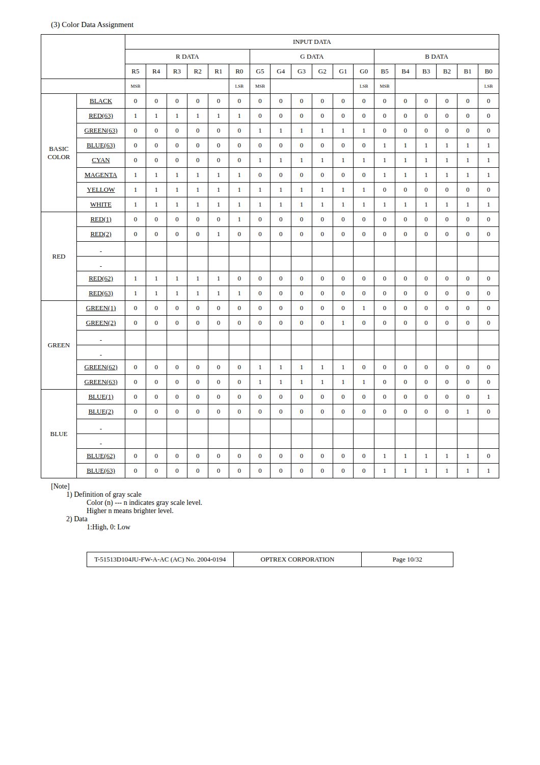(3) Color Data Assignment
| | INPUT DATA |
| --- | --- |
| R DATA | G DATA | B DATA |
| R5 | R4 | R3 | R2 | R1 | R0 | G5 | G4 | G3 | G2 | G1 | G0 | B5 | B4 | B3 | B2 | B1 | B0 |
| COLOR | MSB | | LSB | MSB | | LSB | MSB | | LSB |
| BASIC COLOR | BLACK | 0 | 0 | 0 | 0 | 0 | 0 | 0 | 0 | 0 | 0 | 0 | 0 | 0 | 0 | 0 | 0 | 0 | 0 |
| RED(63) | 1 | 1 | 1 | 1 | 1 | 1 | 0 | 0 | 0 | 0 | 0 | 0 | 0 | 0 | 0 | 0 | 0 | 0 |
| GREEN(63) | 0 | 0 | 0 | 0 | 0 | 0 | 1 | 1 | 1 | 1 | 1 | 1 | 0 | 0 | 0 | 0 | 0 | 0 |
| BLUE(63) | 0 | 0 | 0 | 0 | 0 | 0 | 0 | 0 | 0 | 0 | 0 | 0 | 1 | 1 | 1 | 1 | 1 | 1 |
| CYAN | 0 | 0 | 0 | 0 | 0 | 0 | 1 | 1 | 1 | 1 | 1 | 1 | 1 | 1 | 1 | 1 | 1 | 1 |
| MAGENTA | 1 | 1 | 1 | 1 | 1 | 1 | 0 | 0 | 0 | 0 | 0 | 0 | 1 | 1 | 1 | 1 | 1 | 1 |
| YELLOW | 1 | 1 | 1 | 1 | 1 | 1 | 1 | 1 | 1 | 1 | 1 | 1 | 0 | 0 | 0 | 0 | 0 | 0 |
| WHITE | 1 | 1 | 1 | 1 | 1 | 1 | 1 | 1 | 1 | 1 | 1 | 1 | 1 | 1 | 1 | 1 | 1 | 1 |
| RED | RED(1) | 0 | 0 | 0 | 0 | 0 | 1 | 0 | 0 | 0 | 0 | 0 | 0 | 0 | 0 | 0 | 0 | 0 | 0 |
| RED(2) | 0 | 0 | 0 | 0 | 1 | 0 | 0 | 0 | 0 | 0 | 0 | 0 | 0 | 0 | 0 | 0 | 0 | 0 |
| RED(62) | 1 | 1 | 1 | 1 | 1 | 0 | 0 | 0 | 0 | 0 | 0 | 0 | 0 | 0 | 0 | 0 | 0 | 0 |
| RED(63) | 1 | 1 | 1 | 1 | 1 | 1 | 0 | 0 | 0 | 0 | 0 | 0 | 0 | 0 | 0 | 0 | 0 | 0 |
| GREEN | GREEN(1) | 0 | 0 | 0 | 0 | 0 | 0 | 0 | 0 | 0 | 0 | 0 | 1 | 0 | 0 | 0 | 0 | 0 | 0 |
| GREEN(2) | 0 | 0 | 0 | 0 | 0 | 0 | 0 | 0 | 0 | 0 | 1 | 0 | 0 | 0 | 0 | 0 | 0 | 0 |
| GREEN(62) | 0 | 0 | 0 | 0 | 0 | 0 | 1 | 1 | 1 | 1 | 1 | 0 | 0 | 0 | 0 | 0 | 0 | 0 |
| GREEN(63) | 0 | 0 | 0 | 0 | 0 | 0 | 1 | 1 | 1 | 1 | 1 | 1 | 0 | 0 | 0 | 0 | 0 | 0 |
| BLUE | BLUE(1) | 0 | 0 | 0 | 0 | 0 | 0 | 0 | 0 | 0 | 0 | 0 | 0 | 0 | 0 | 0 | 0 | 0 | 1 |
| BLUE(2) | 0 | 0 | 0 | 0 | 0 | 0 | 0 | 0 | 0 | 0 | 0 | 0 | 0 | 0 | 0 | 0 | 1 | 0 |
| BLUE(62) | 0 | 0 | 0 | 0 | 0 | 0 | 0 | 0 | 0 | 0 | 0 | 0 | 1 | 1 | 1 | 1 | 1 | 0 |
| BLUE(63) | 0 | 0 | 0 | 0 | 0 | 0 | 0 | 0 | 0 | 0 | 0 | 0 | 1 | 1 | 1 | 1 | 1 | 1 |
[Note]
1) Definition of gray scale
Color (n) --- n indicates gray scale level.
Higher n means brighter level.
2) Data
1:High, 0: Low
| T-51513D104JU-FW-A-AC (AC) No. 2004-0194 | OPTREX CORPORATION | Page 10/32 |